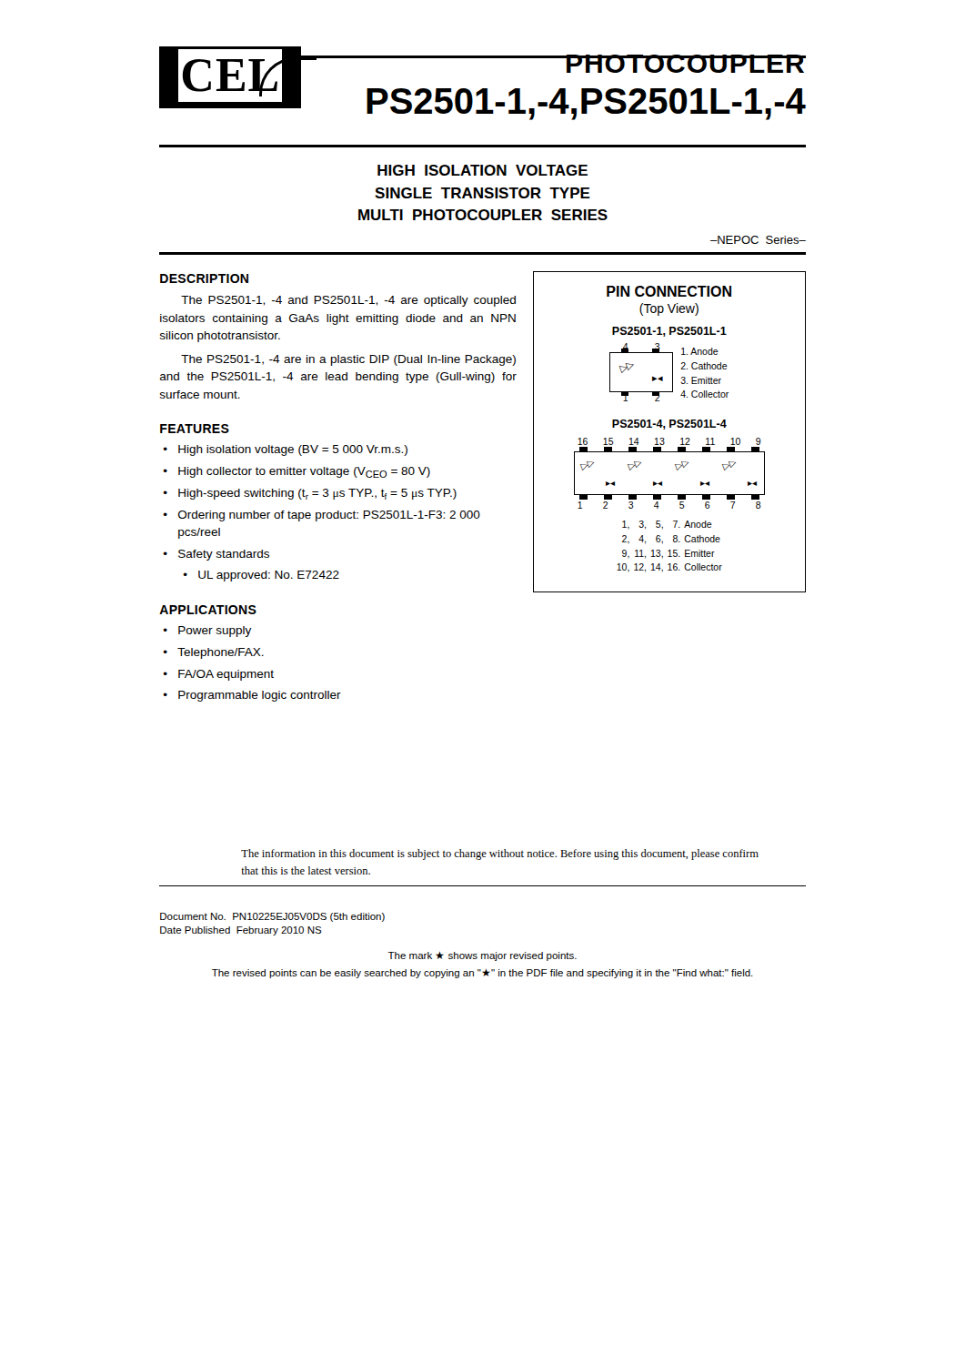CEL
PHOTOCOUPLER
PS2501-1,-4,PS2501L-1,-4
HIGH ISOLATION VOLTAGE
SINGLE TRANSISTOR TYPE
MULTI PHOTOCOUPLER SERIES
–NEPOC Series–
DESCRIPTION
The PS2501-1, -4 and PS2501L-1, -4 are optically coupled isolators containing a GaAs light emitting diode and an NPN silicon phototransistor.
The PS2501-1, -4 are in a plastic DIP (Dual In-line Package) and the PS2501L-1, -4 are lead bending type (Gull-wing) for surface mount.
FEATURES
High isolation voltage (BV = 5 000 Vr.m.s.)
High collector to emitter voltage (VCEO = 80 V)
High-speed switching (tr = 3 μs TYP., tf = 5 μs TYP.)
Ordering number of tape product: PS2501L-1-F3: 2 000 pcs/reel
Safety standards
UL approved: No. E72422
APPLICATIONS
Power supply
Telephone/FAX.
FA/OA equipment
Programmable logic controller
PIN CONNECTION
(Top View)
PS2501-1, PS2501L-1
43
▷▷ ▸◂
12
1. Anode
2. Cathode
3. Emitter
4. Collector
PS2501-4, PS2501L-4
161514131211109
▷▷▸◂
▷▷▸◂
▷▷▸◂
▷▷▸◂
12345678
| 1, | 3, | 5, | 7. | Anode |
| 2, | 4, | 6, | 8. | Cathode |
| 9, | 11, | 13, | 15. | Emitter |
| 10, | 12, | 14, | 16. | Collector |
The information in this document is subject to change without notice. Before using this document, please confirm that this is the latest version.
Document No. PN10225EJ05V0DS (5th edition)
Date Published February 2010 NS
The mark ★ shows major revised points.
The revised points can be easily searched by copying an "★" in the PDF file and specifying it in the "Find what:" field.